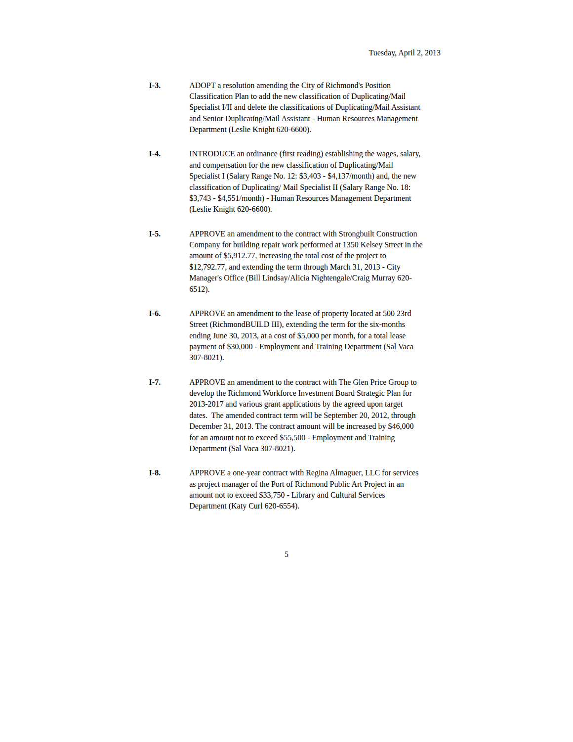Tuesday, April 2, 2013
I-3.
ADOPT a resolution amending the City of Richmond's Position Classification Plan to add the new classification of Duplicating/Mail Specialist I/II and delete the classifications of Duplicating/Mail Assistant and Senior Duplicating/Mail Assistant - Human Resources Management Department (Leslie Knight 620-6600).
I-4.
INTRODUCE an ordinance (first reading) establishing the wages, salary, and compensation for the new classification of Duplicating/Mail Specialist I (Salary Range No. 12: $3,403 - $4,137/month) and, the new classification of Duplicating/ Mail Specialist II (Salary Range No. 18: $3,743 - $4,551/month) - Human Resources Management Department (Leslie Knight 620-6600).
I-5.
APPROVE an amendment to the contract with Strongbuilt Construction Company for building repair work performed at 1350 Kelsey Street in the amount of $5,912.77, increasing the total cost of the project to $12,792.77, and extending the term through March 31, 2013 - City Manager's Office (Bill Lindsay/Alicia Nightengale/Craig Murray 620-6512).
I-6.
APPROVE an amendment to the lease of property located at 500 23rd Street (RichmondBUILD III), extending the term for the six-months ending June 30, 2013, at a cost of $5,000 per month, for a total lease payment of $30,000 - Employment and Training Department (Sal Vaca 307-8021).
I-7.
APPROVE an amendment to the contract with The Glen Price Group to develop the Richmond Workforce Investment Board Strategic Plan for 2013-2017 and various grant applications by the agreed upon target dates. The amended contract term will be September 20, 2012, through December 31, 2013. The contract amount will be increased by $46,000 for an amount not to exceed $55,500 - Employment and Training Department (Sal Vaca 307-8021).
I-8.
APPROVE a one-year contract with Regina Almaguer, LLC for services as project manager of the Port of Richmond Public Art Project in an amount not to exceed $33,750 - Library and Cultural Services Department (Katy Curl 620-6554).
5